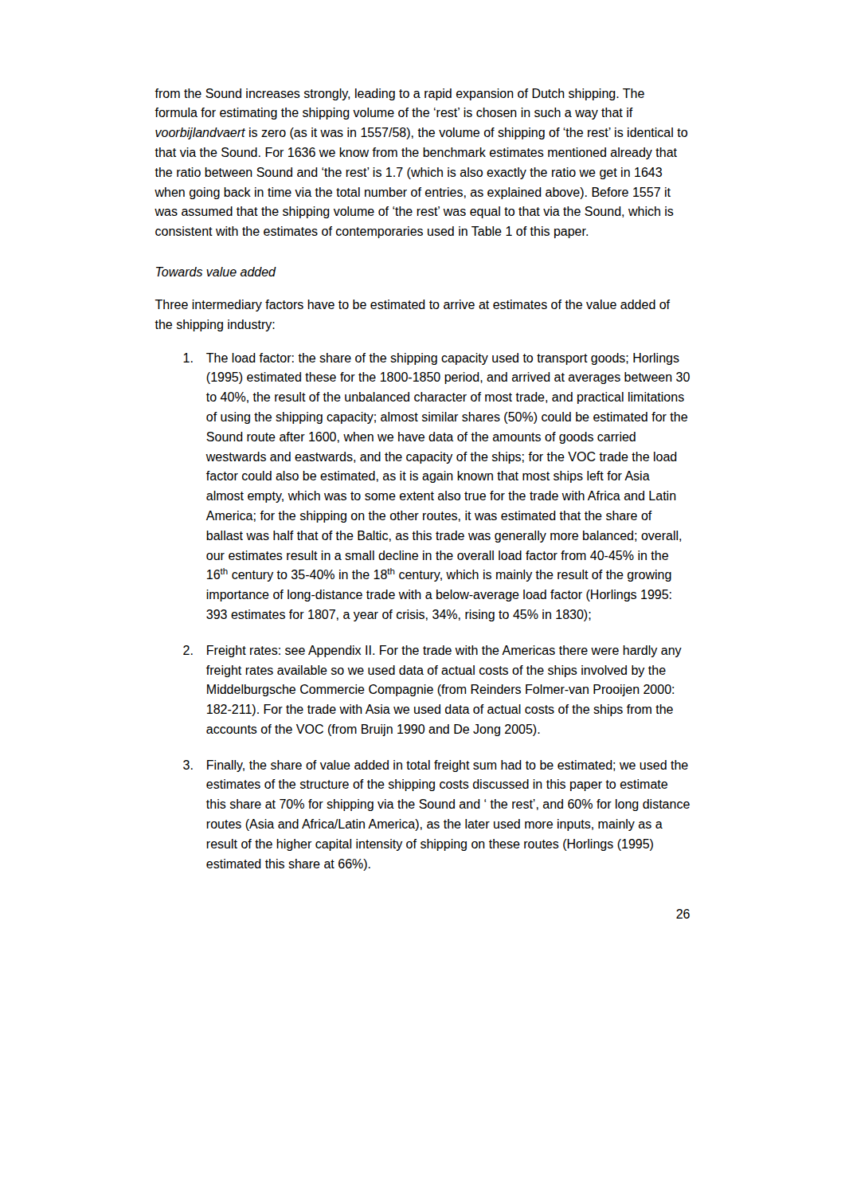from the Sound increases strongly, leading to a rapid expansion of Dutch shipping. The formula for estimating the shipping volume of the ‘rest’ is chosen in such a way that if voorbijlandvaert is zero (as it was in 1557/58), the volume of shipping of ‘the rest’ is identical to that via the Sound. For 1636 we know from the benchmark estimates mentioned already that the ratio between Sound and ‘the rest’ is 1.7 (which is also exactly the ratio we get in 1643 when going back in time via the total number of entries, as explained above). Before 1557 it was assumed that the shipping volume of ‘the rest’ was equal to that via the Sound, which is consistent with the estimates of contemporaries used in Table 1 of this paper.
Towards value added
Three intermediary factors have to be estimated to arrive at estimates of the value added of the shipping industry:
The load factor: the share of the shipping capacity used to transport goods; Horlings (1995) estimated these for the 1800-1850 period, and arrived at averages between 30 to 40%, the result of the unbalanced character of most trade, and practical limitations of using the shipping capacity; almost similar shares (50%) could be estimated for the Sound route after 1600, when we have data of the amounts of goods carried westwards and eastwards, and the capacity of the ships; for the VOC trade the load factor could also be estimated, as it is again known that most ships left for Asia almost empty, which was to some extent also true for the trade with Africa and Latin America; for the shipping on the other routes, it was estimated that the share of ballast was half that of the Baltic, as this trade was generally more balanced; overall, our estimates result in a small decline in the overall load factor from 40-45% in the 16th century to 35-40% in the 18th century, which is mainly the result of the growing importance of long-distance trade with a below-average load factor (Horlings 1995: 393 estimates for 1807, a year of crisis, 34%, rising to 45% in 1830);
Freight rates: see Appendix II. For the trade with the Americas there were hardly any freight rates available so we used data of actual costs of the ships involved by the Middelburgsche Commercie Compagnie (from Reinders Folmer-van Prooijen 2000: 182-211). For the trade with Asia we used data of actual costs of the ships from the accounts of the VOC (from Bruijn 1990 and De Jong 2005).
Finally, the share of value added in total freight sum had to be estimated; we used the estimates of the structure of the shipping costs discussed in this paper to estimate this share at 70% for shipping via the Sound and ‘ the rest’, and 60% for long distance routes (Asia and Africa/Latin America), as the later used more inputs, mainly as a result of the higher capital intensity of shipping on these routes (Horlings (1995) estimated this share at 66%).
26